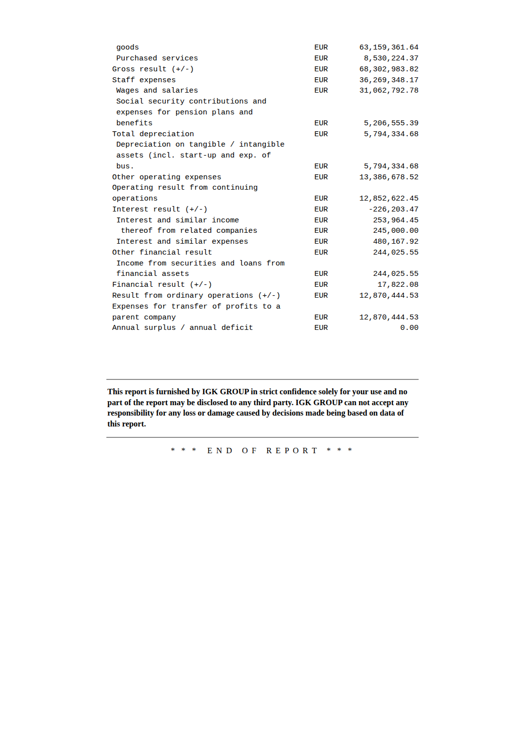| goods | EUR | 63,159,361.64 |
| Purchased services | EUR | 8,530,224.37 |
| Gross result (+/-) | EUR | 68,302,983.82 |
| Staff expenses | EUR | 36,269,348.17 |
| Wages and salaries | EUR | 31,062,792.78 |
| Social security contributions and | | |
| expenses for pension plans and | | |
| benefits | EUR | 5,206,555.39 |
| Total depreciation | EUR | 5,794,334.68 |
| Depreciation on tangible / intangible | | |
| assets (incl. start-up and exp. of | | |
| bus. | EUR | 5,794,334.68 |
| Other operating expenses | EUR | 13,386,678.52 |
| Operating result from continuing | | |
| operations | EUR | 12,852,622.45 |
| Interest result (+/-) | EUR | -226,203.47 |
| Interest and similar income | EUR | 253,964.45 |
| thereof from related companies | EUR | 245,000.00 |
| Interest and similar expenses | EUR | 480,167.92 |
| Other financial result | EUR | 244,025.55 |
| Income from securities and loans from | | |
| financial assets | EUR | 244,025.55 |
| Financial result (+/-) | EUR | 17,822.08 |
| Result from ordinary operations (+/-) | EUR | 12,870,444.53 |
| Expenses for transfer of profits to a | | |
| parent company | EUR | 12,870,444.53 |
| Annual surplus / annual deficit | EUR | 0.00 |
This report is furnished by IGK GROUP in strict confidence solely for your use and no part of the report may be disclosed to any third party. IGK GROUP can not accept any responsibility for any loss or damage caused by decisions made being based on data of this report.
* * * E N D O F R E P O R T * * *